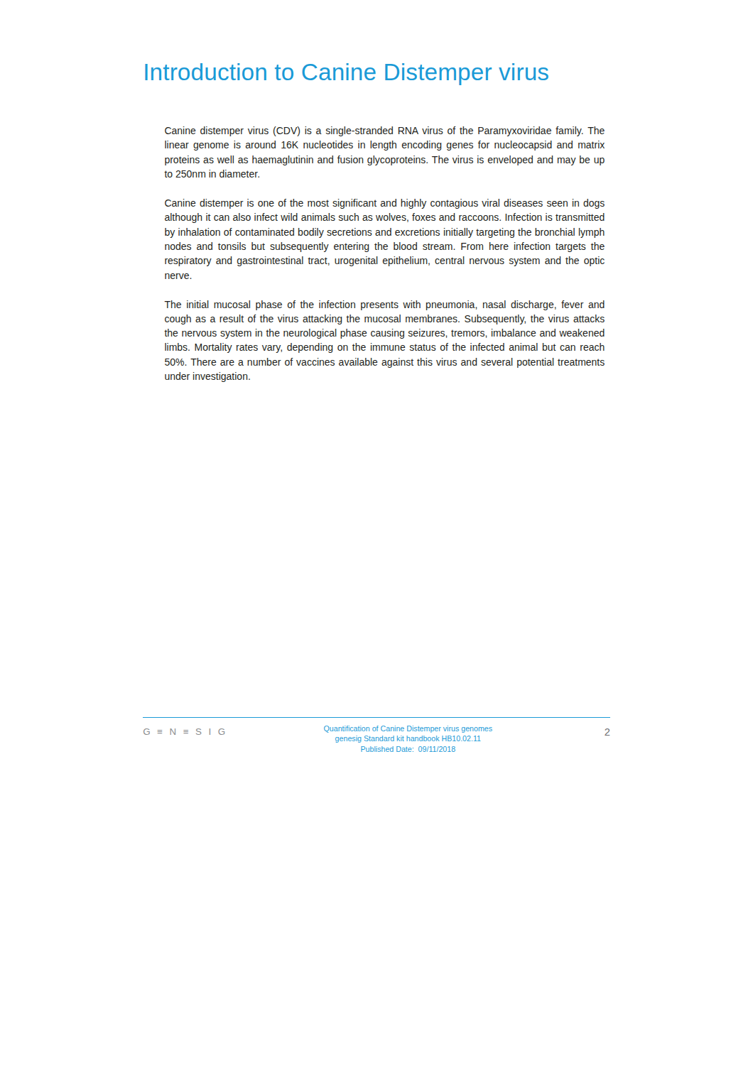Introduction to Canine Distemper virus
Canine distemper virus (CDV) is a single-stranded RNA virus of the Paramyxoviridae family. The linear genome is around 16K nucleotides in length encoding genes for nucleocapsid and matrix proteins as well as haemaglutinin and fusion glycoproteins. The virus is enveloped and may be up to 250nm in diameter.
Canine distemper is one of the most significant and highly contagious viral diseases seen in dogs although it can also infect wild animals such as wolves, foxes and raccoons. Infection is transmitted by inhalation of contaminated bodily secretions and excretions initially targeting the bronchial lymph nodes and tonsils but subsequently entering the blood stream. From here infection targets the respiratory and gastrointestinal tract, urogenital epithelium, central nervous system and the optic nerve.
The initial mucosal phase of the infection presents with pneumonia, nasal discharge, fever and cough as a result of the virus attacking the mucosal membranes. Subsequently, the virus attacks the nervous system in the neurological phase causing seizures, tremors, imbalance and weakened limbs. Mortality rates vary, depending on the immune status of the infected animal but can reach 50%. There are a number of vaccines available against this virus and several potential treatments under investigation.
G ≡ N ≡ S I G
Quantification of Canine Distemper virus genomes
genesig Standard kit handbook HB10.02.11
Published Date: 09/11/2018
2